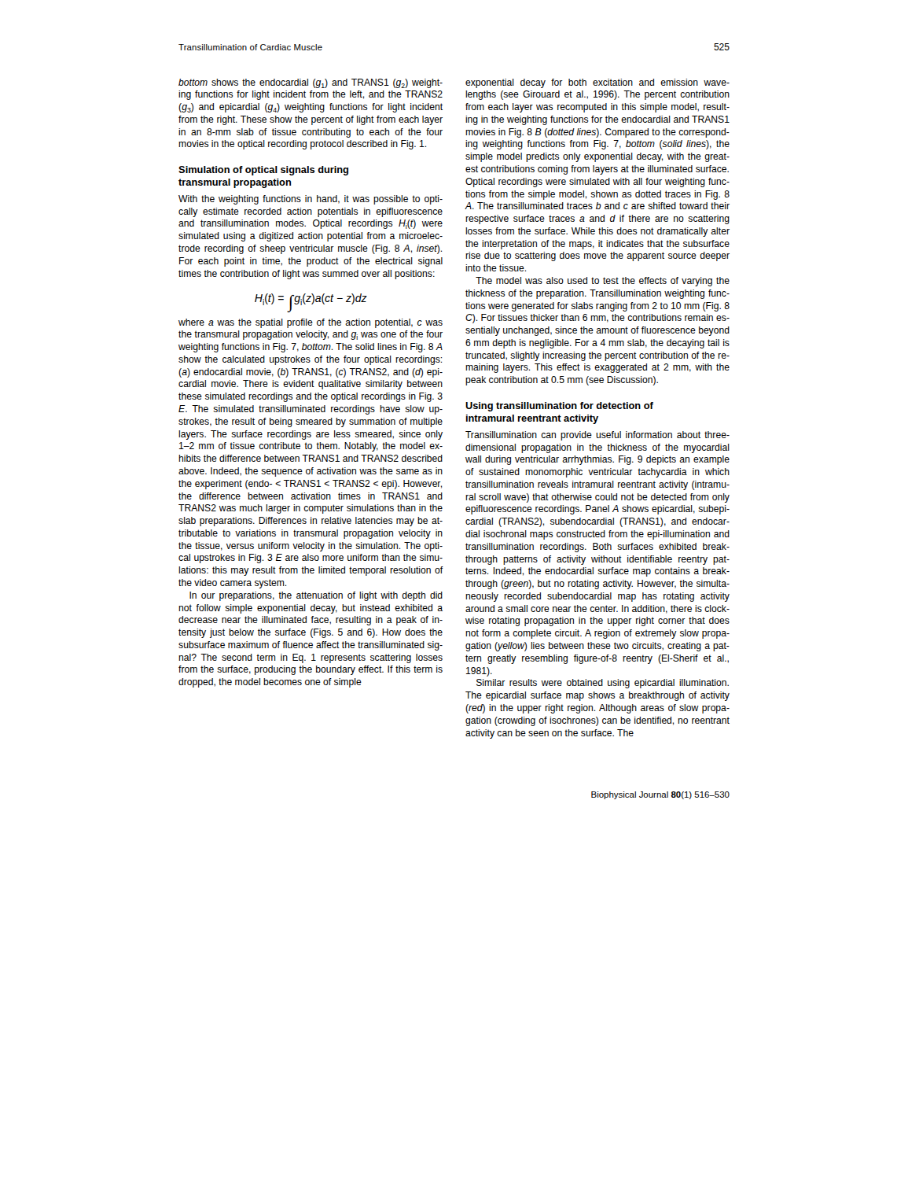Transillumination of Cardiac Muscle 525
bottom shows the endocardial (g1) and TRANS1 (g2) weighting functions for light incident from the left, and the TRANS2 (g3) and epicardial (g4) weighting functions for light incident from the right. These show the percent of light from each layer in an 8-mm slab of tissue contributing to each of the four movies in the optical recording protocol described in Fig. 1.
Simulation of optical signals during
transmural propagation
With the weighting functions in hand, it was possible to optically estimate recorded action potentials in epifluorescence and transillumination modes. Optical recordings Hi(t) were simulated using a digitized action potential from a microelectrode recording of sheep ventricular muscle (Fig. 8 A, inset). For each point in time, the product of the electrical signal times the contribution of light was summed over all positions:
Hi(t) = ∫gi(z)a(ct − z)dz
where a was the spatial profile of the action potential, c was the transmural propagation velocity, and gi was one of the four weighting functions in Fig. 7, bottom. The solid lines in Fig. 8 A show the calculated upstrokes of the four optical recordings: (a) endocardial movie, (b) TRANS1, (c) TRANS2, and (d) epicardial movie. There is evident qualitative similarity between these simulated recordings and the optical recordings in Fig. 3 E. The simulated transilluminated recordings have slow upstrokes, the result of being smeared by summation of multiple layers. The surface recordings are less smeared, since only 1–2 mm of tissue contribute to them. Notably, the model exhibits the difference between TRANS1 and TRANS2 described above. Indeed, the sequence of activation was the same as in the experiment (endo- < TRANS1 < TRANS2 < epi). However, the difference between activation times in TRANS1 and TRANS2 was much larger in computer simulations than in the slab preparations. Differences in relative latencies may be attributable to variations in transmural propagation velocity in the tissue, versus uniform velocity in the simulation. The optical upstrokes in Fig. 3 E are also more uniform than the simulations: this may result from the limited temporal resolution of the video camera system.
In our preparations, the attenuation of light with depth did not follow simple exponential decay, but instead exhibited a decrease near the illuminated face, resulting in a peak of intensity just below the surface (Figs. 5 and 6). How does the subsurface maximum of fluence affect the transilluminated signal? The second term in Eq. 1 represents scattering losses from the surface, producing the boundary effect. If this term is dropped, the model becomes one of simple
exponential decay for both excitation and emission wavelengths (see Girouard et al., 1996). The percent contribution from each layer was recomputed in this simple model, resulting in the weighting functions for the endocardial and TRANS1 movies in Fig. 8 B (dotted lines). Compared to the corresponding weighting functions from Fig. 7, bottom (solid lines), the simple model predicts only exponential decay, with the greatest contributions coming from layers at the illuminated surface. Optical recordings were simulated with all four weighting functions from the simple model, shown as dotted traces in Fig. 8 A. The transilluminated traces b and c are shifted toward their respective surface traces a and d if there are no scattering losses from the surface. While this does not dramatically alter the interpretation of the maps, it indicates that the subsurface rise due to scattering does move the apparent source deeper into the tissue.
The model was also used to test the effects of varying the thickness of the preparation. Transillumination weighting functions were generated for slabs ranging from 2 to 10 mm (Fig. 8 C). For tissues thicker than 6 mm, the contributions remain essentially unchanged, since the amount of fluorescence beyond 6 mm depth is negligible. For a 4 mm slab, the decaying tail is truncated, slightly increasing the percent contribution of the remaining layers. This effect is exaggerated at 2 mm, with the peak contribution at 0.5 mm (see Discussion).
Using transillumination for detection of
intramural reentrant activity
Transillumination can provide useful information about three-dimensional propagation in the thickness of the myocardial wall during ventricular arrhythmias. Fig. 9 depicts an example of sustained monomorphic ventricular tachycardia in which transillumination reveals intramural reentrant activity (intramural scroll wave) that otherwise could not be detected from only epifluorescence recordings. Panel A shows epicardial, subepicardial (TRANS2), subendocardial (TRANS1), and endocardial isochronal maps constructed from the epi-illumination and transillumination recordings. Both surfaces exhibited breakthrough patterns of activity without identifiable reentry patterns. Indeed, the endocardial surface map contains a breakthrough (green), but no rotating activity. However, the simultaneously recorded subendocardial map has rotating activity around a small core near the center. In addition, there is clockwise rotating propagation in the upper right corner that does not form a complete circuit. A region of extremely slow propagation (yellow) lies between these two circuits, creating a pattern greatly resembling figure-of-8 reentry (El-Sherif et al., 1981).
Similar results were obtained using epicardial illumination. The epicardial surface map shows a breakthrough of activity (red) in the upper right region. Although areas of slow propagation (crowding of isochrones) can be identified, no reentrant activity can be seen on the surface. The
Biophysical Journal 80(1) 516–530